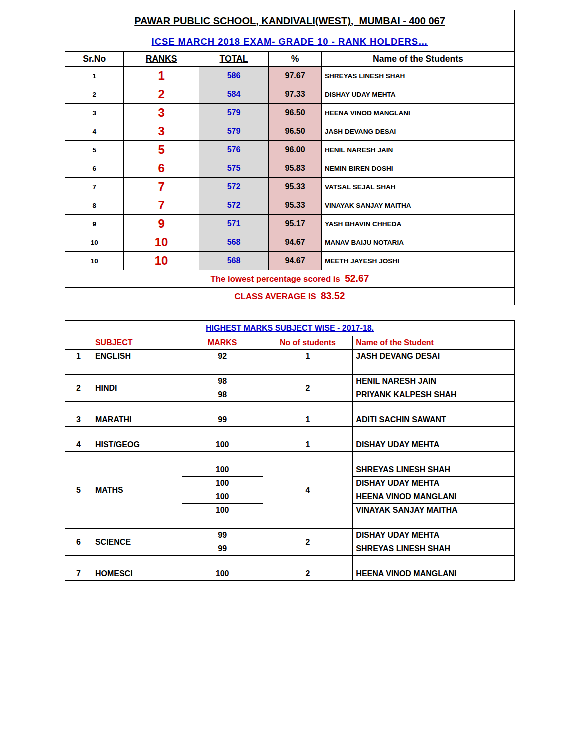| PAWAR PUBLIC SCHOOL, KANDIVALI(WEST), MUMBAI - 400 067 |
| ICSE MARCH 2018 EXAM- GRADE 10 - RANK HOLDERS… |
| Sr.No | RANKS | TOTAL | % | Name of the Students |
| 1 | 1 | 586 | 97.67 | SHREYAS LINESH SHAH |
| 2 | 2 | 584 | 97.33 | DISHAY UDAY MEHTA |
| 3 | 3 | 579 | 96.50 | HEENA VINOD MANGLANI |
| 4 | 3 | 579 | 96.50 | JASH DEVANG DESAI |
| 5 | 5 | 576 | 96.00 | HENIL NARESH JAIN |
| 6 | 6 | 575 | 95.83 | NEMIN BIREN DOSHI |
| 7 | 7 | 572 | 95.33 | VATSAL SEJAL SHAH |
| 8 | 7 | 572 | 95.33 | VINAYAK SANJAY MAITHA |
| 9 | 9 | 571 | 95.17 | YASH BHAVIN CHHEDA |
| 10 | 10 | 568 | 94.67 | MANAV BAIJU NOTARIA |
| 10 | 10 | 568 | 94.67 | MEETH JAYESH JOSHI |
| The lowest percentage scored is 52.67 |
| CLASS AVERAGE IS 83.52 |
| HIGHEST MARKS SUBJECT WISE - 2017-18. |
| | SUBJECT | MARKS | No of students | Name of the Student |
| 1 | ENGLISH | 92 | 1 | JASH DEVANG DESAI |
| 2 | HINDI | 98 | 2 | HENIL NARESH JAIN |
| 98 | PRIYANK KALPESH SHAH |
| 3 | MARATHI | 99 | 1 | ADITI SACHIN SAWANT |
| 4 | HIST/GEOG | 100 | 1 | DISHAY UDAY MEHTA |
| 5 | MATHS | 100 | 4 | SHREYAS LINESH SHAH |
| 100 | DISHAY UDAY MEHTA |
| 100 | HEENA VINOD MANGLANI |
| 100 | VINAYAK SANJAY MAITHA |
| 6 | SCIENCE | 99 | 2 | DISHAY UDAY MEHTA |
| 99 | SHREYAS LINESH SHAH |
| 7 | HOMESCI | 100 | 2 | HEENA VINOD MANGLANI |